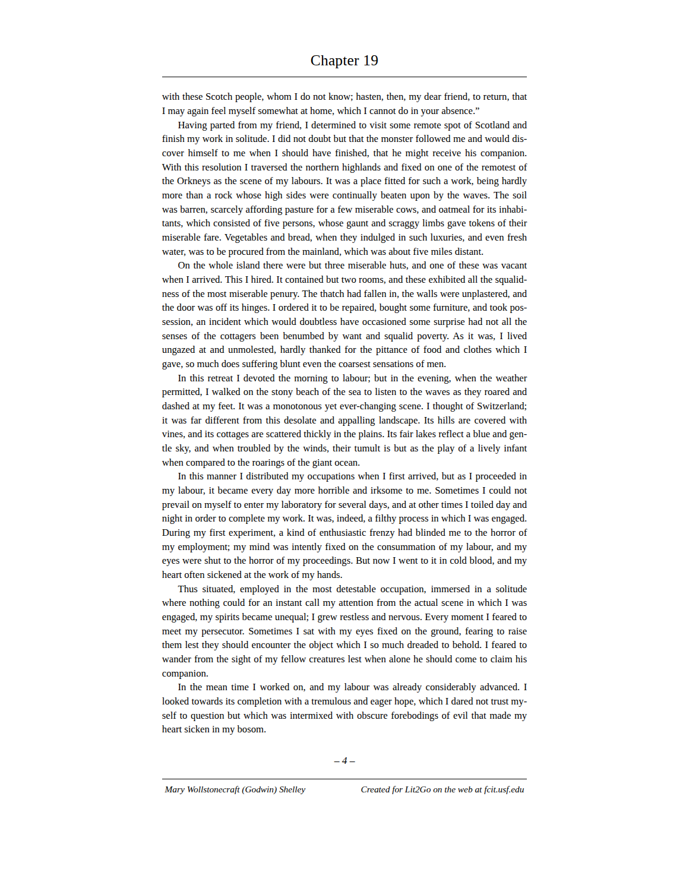Chapter 19
with these Scotch people, whom I do not know; hasten, then, my dear friend, to return, that I may again feel myself somewhat at home, which I cannot do in your absence.”
Having parted from my friend, I determined to visit some remote spot of Scotland and finish my work in solitude. I did not doubt but that the monster followed me and would discover himself to me when I should have finished, that he might receive his companion. With this resolution I traversed the northern highlands and fixed on one of the remotest of the Orkneys as the scene of my labours. It was a place fitted for such a work, being hardly more than a rock whose high sides were continually beaten upon by the waves. The soil was barren, scarcely affording pasture for a few miserable cows, and oatmeal for its inhabitants, which consisted of five persons, whose gaunt and scraggy limbs gave tokens of their miserable fare. Vegetables and bread, when they indulged in such luxuries, and even fresh water, was to be procured from the mainland, which was about five miles distant.
On the whole island there were but three miserable huts, and one of these was vacant when I arrived. This I hired. It contained but two rooms, and these exhibited all the squalidness of the most miserable penury. The thatch had fallen in, the walls were unplastered, and the door was off its hinges. I ordered it to be repaired, bought some furniture, and took possession, an incident which would doubtless have occasioned some surprise had not all the senses of the cottagers been benumbed by want and squalid poverty. As it was, I lived ungazed at and unmolested, hardly thanked for the pittance of food and clothes which I gave, so much does suffering blunt even the coarsest sensations of men.
In this retreat I devoted the morning to labour; but in the evening, when the weather permitted, I walked on the stony beach of the sea to listen to the waves as they roared and dashed at my feet. It was a monotonous yet ever-changing scene. I thought of Switzerland; it was far different from this desolate and appalling landscape. Its hills are covered with vines, and its cottages are scattered thickly in the plains. Its fair lakes reflect a blue and gentle sky, and when troubled by the winds, their tumult is but as the play of a lively infant when compared to the roarings of the giant ocean.
In this manner I distributed my occupations when I first arrived, but as I proceeded in my labour, it became every day more horrible and irksome to me. Sometimes I could not prevail on myself to enter my laboratory for several days, and at other times I toiled day and night in order to complete my work. It was, indeed, a filthy process in which I was engaged. During my first experiment, a kind of enthusiastic frenzy had blinded me to the horror of my employment; my mind was intently fixed on the consummation of my labour, and my eyes were shut to the horror of my proceedings. But now I went to it in cold blood, and my heart often sickened at the work of my hands.
Thus situated, employed in the most detestable occupation, immersed in a solitude where nothing could for an instant call my attention from the actual scene in which I was engaged, my spirits became unequal; I grew restless and nervous. Every moment I feared to meet my persecutor. Sometimes I sat with my eyes fixed on the ground, fearing to raise them lest they should encounter the object which I so much dreaded to behold. I feared to wander from the sight of my fellow creatures lest when alone he should come to claim his companion.
In the mean time I worked on, and my labour was already considerably advanced. I looked towards its completion with a tremulous and eager hope, which I dared not trust myself to question but which was intermixed with obscure forebodings of evil that made my heart sicken in my bosom.
– 4 –
Mary Wollstonecraft (Godwin) Shelley Created for Lit2Go on the web at fcit.usf.edu